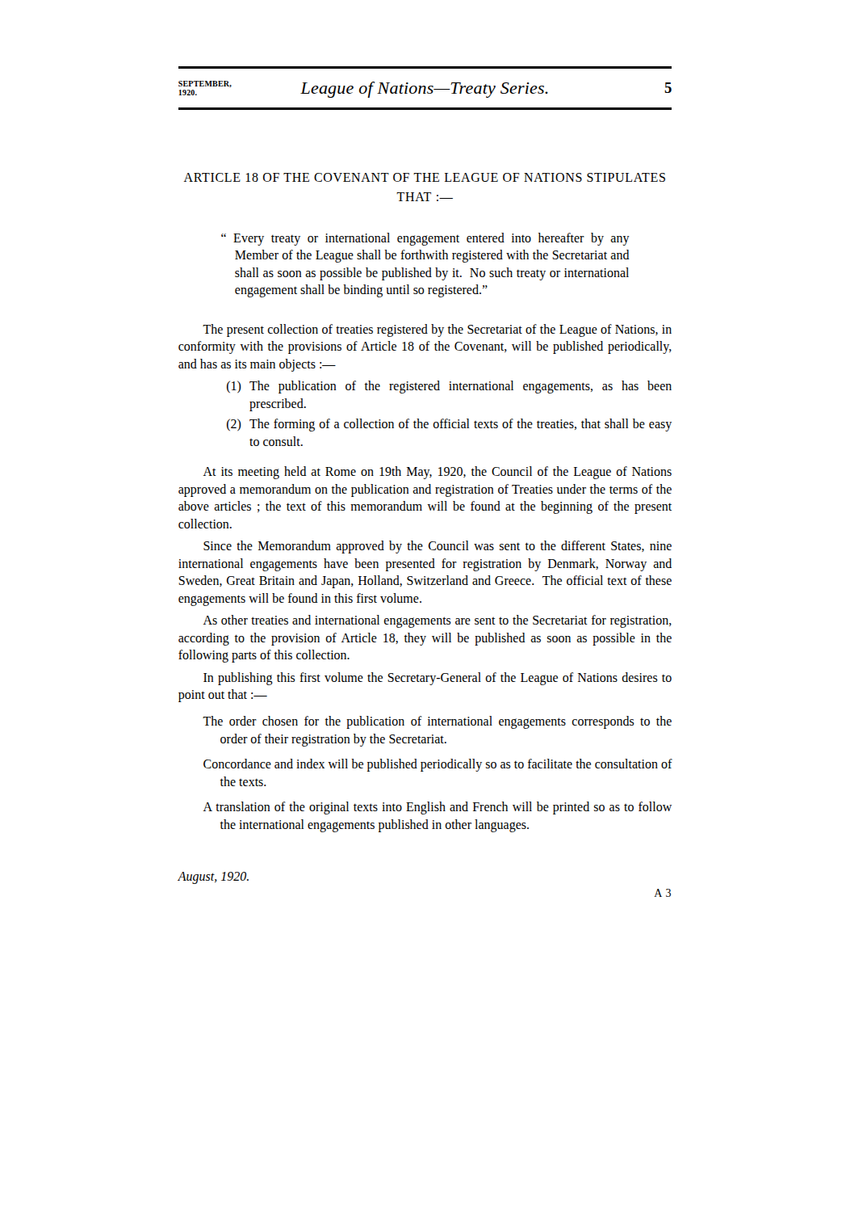September,
1920.
League of Nations—Treaty Series.
5
ARTICLE 18 OF THE COVENANT OF THE LEAGUE OF NATIONS STIPULATES
THAT :—
“ Every treaty or international engagement entered into hereafter by any Member of the League shall be forthwith registered with the Secretariat and shall as soon as possible be published by it. No such treaty or international engagement shall be binding until so registered.”
The present collection of treaties registered by the Secretariat of the League of Nations, in conformity with the provisions of Article 18 of the Covenant, will be published periodically, and has as its main objects :—
(1) The publication of the registered international engagements, as has been prescribed.
(2) The forming of a collection of the official texts of the treaties, that shall be easy to consult.
At its meeting held at Rome on 19th May, 1920, the Council of the League of Nations approved a memorandum on the publication and registration of Treaties under the terms of the above articles ; the text of this memorandum will be found at the beginning of the present collection.
Since the Memorandum approved by the Council was sent to the different States, nine international engagements have been presented for registration by Denmark, Norway and Sweden, Great Britain and Japan, Holland, Switzerland and Greece. The official text of these engagements will be found in this first volume.
As other treaties and international engagements are sent to the Secretariat for registration, according to the provision of Article 18, they will be published as soon as possible in the following parts of this collection.
In publishing this first volume the Secretary-General of the League of Nations desires to point out that :—
The order chosen for the publication of international engagements corresponds to the order of their registration by the Secretariat.
Concordance and index will be published periodically so as to facilitate the consultation of the texts.
A translation of the original texts into English and French will be printed so as to follow the international engagements published in other languages.
August, 1920.
A 3